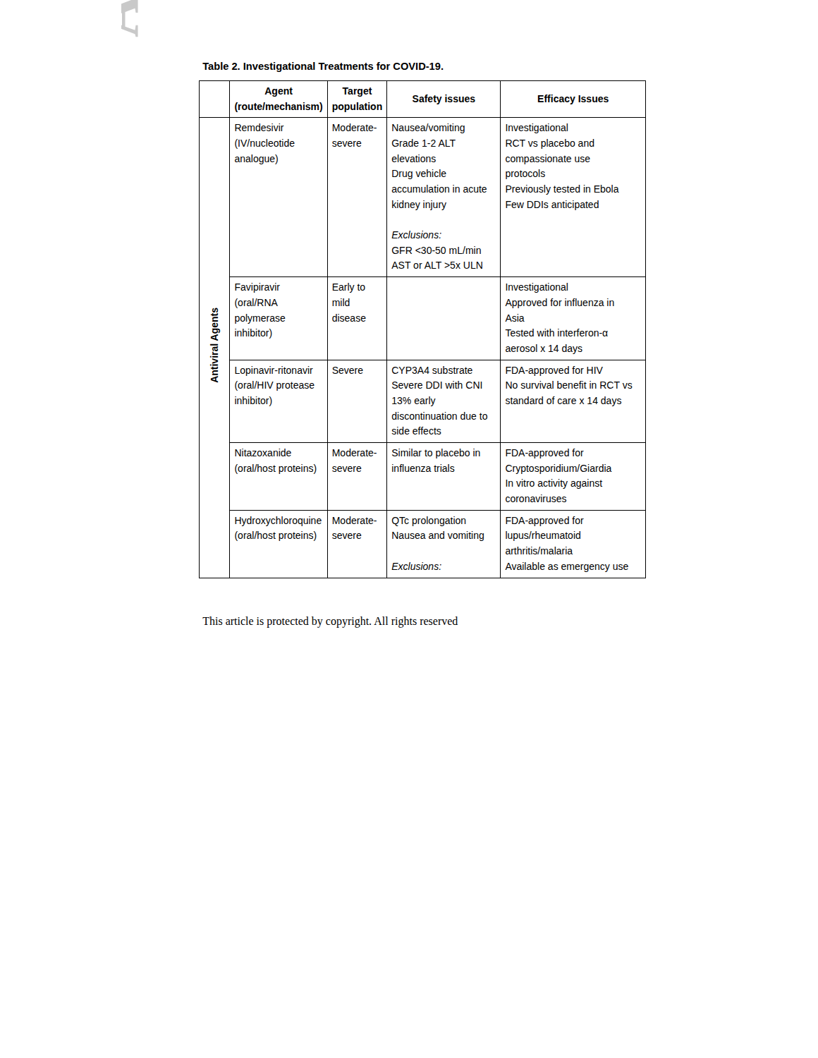Accepted Article
Table 2. Investigational Treatments for COVID-19.
| | Agent (route/mechanism) | Target population | Safety issues | Efficacy Issues |
| --- | --- | --- | --- | --- |
| Antiviral Agents | Remdesivir (IV/nucleotide analogue) | Moderate- severe | Nausea/vomiting Grade 1-2 ALT elevations Drug vehicle accumulation in acute kidney injury Exclusions: GFR <30-50 mL/min AST or ALT >5x ULN | Investigational RCT vs placebo and compassionate use protocols Previously tested in Ebola Few DDIs anticipated |
| Favipiravir (oral/RNA polymerase inhibitor) | Early to mild disease | | Investigational Approved for influenza in Asia Tested with interferon-α aerosol x 14 days |
| Lopinavir-ritonavir (oral/HIV protease inhibitor) | Severe | CYP3A4 substrate Severe DDI with CNI 13% early discontinuation due to side effects | FDA-approved for HIV No survival benefit in RCT vs standard of care x 14 days |
| Nitazoxanide (oral/host proteins) | Moderate- severe | Similar to placebo in influenza trials | FDA-approved for Cryptosporidium/Giardia In vitro activity against coronaviruses |
| Hydroxychloroquine (oral/host proteins) | Moderate- severe | QTc prolongation Nausea and vomiting Exclusions: | FDA-approved for lupus/rheumatoid arthritis/malaria Available as emergency use |
This article is protected by copyright. All rights reserved